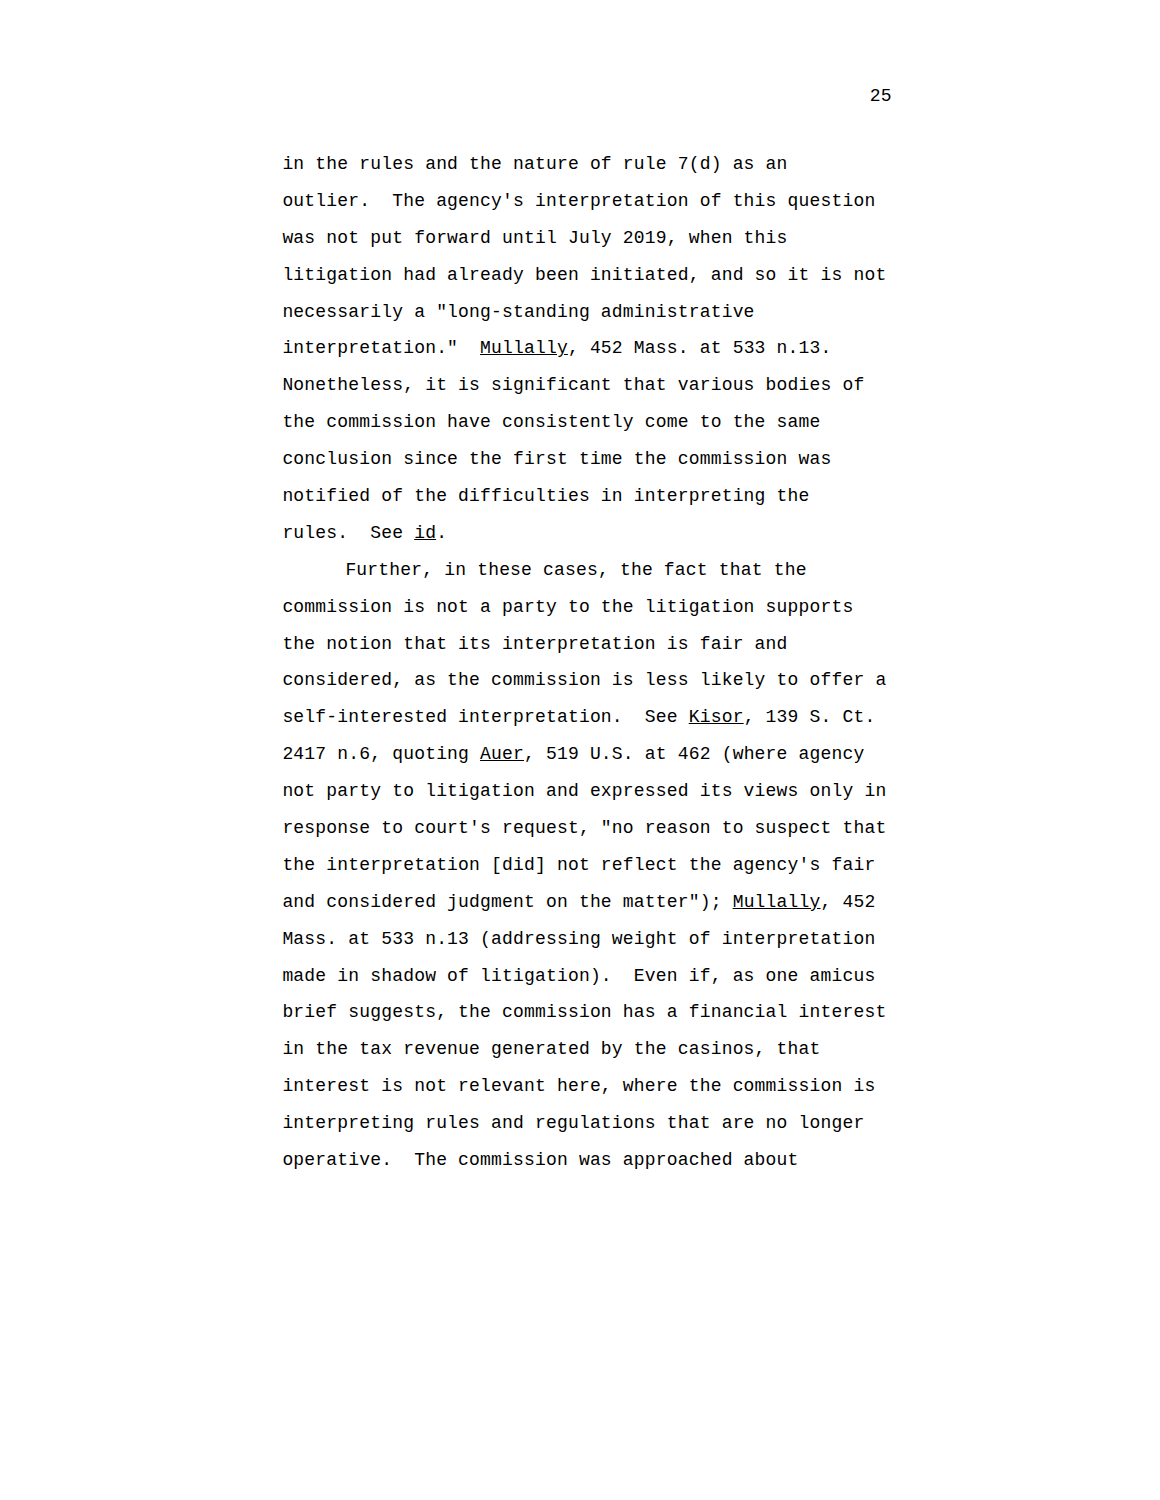25
in the rules and the nature of rule 7(d) as an outlier. The agency's interpretation of this question was not put forward until July 2019, when this litigation had already been initiated, and so it is not necessarily a "long-standing administrative interpretation." Mullally, 452 Mass. at 533 n.13. Nonetheless, it is significant that various bodies of the commission have consistently come to the same conclusion since the first time the commission was notified of the difficulties in interpreting the rules. See id.
Further, in these cases, the fact that the commission is not a party to the litigation supports the notion that its interpretation is fair and considered, as the commission is less likely to offer a self-interested interpretation. See Kisor, 139 S. Ct. 2417 n.6, quoting Auer, 519 U.S. at 462 (where agency not party to litigation and expressed its views only in response to court's request, "no reason to suspect that the interpretation [did] not reflect the agency's fair and considered judgment on the matter"); Mullally, 452 Mass. at 533 n.13 (addressing weight of interpretation made in shadow of litigation). Even if, as one amicus brief suggests, the commission has a financial interest in the tax revenue generated by the casinos, that interest is not relevant here, where the commission is interpreting rules and regulations that are no longer operative. The commission was approached about